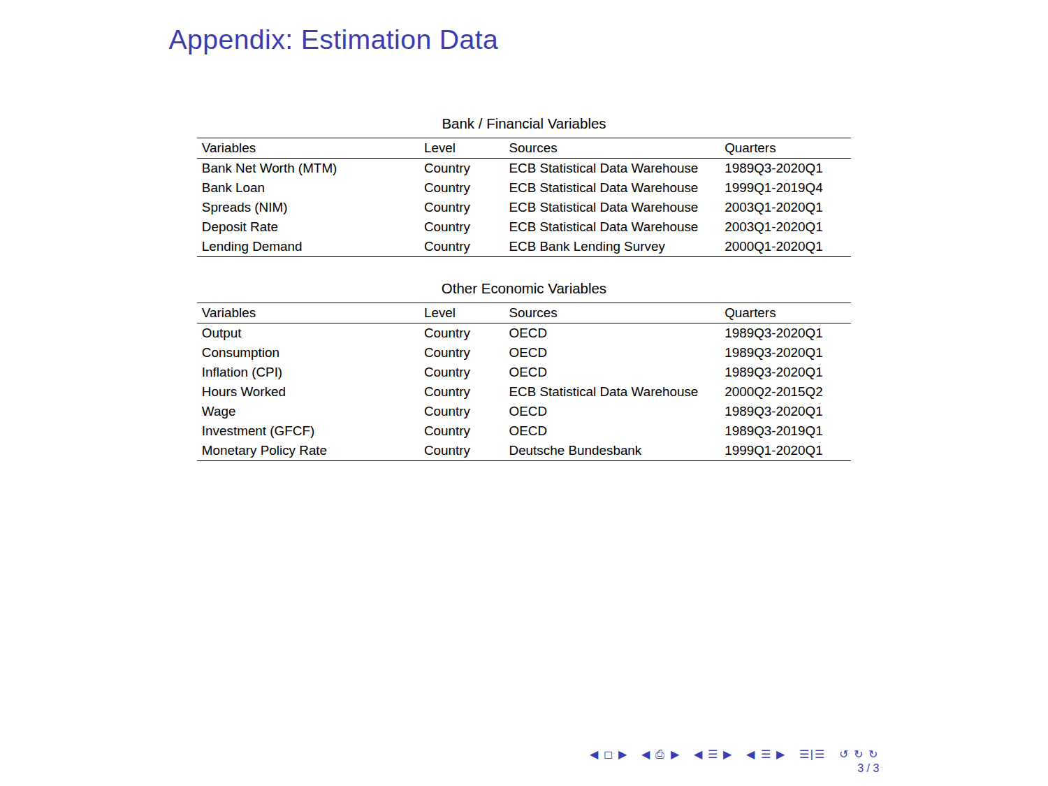Appendix: Estimation Data
Bank / Financial Variables
| Variables | Level | Sources | Quarters |
| --- | --- | --- | --- |
| Bank Net Worth (MTM) | Country | ECB Statistical Data Warehouse | 1989Q3-2020Q1 |
| Bank Loan | Country | ECB Statistical Data Warehouse | 1999Q1-2019Q4 |
| Spreads (NIM) | Country | ECB Statistical Data Warehouse | 2003Q1-2020Q1 |
| Deposit Rate | Country | ECB Statistical Data Warehouse | 2003Q1-2020Q1 |
| Lending Demand | Country | ECB Bank Lending Survey | 2000Q1-2020Q1 |
Other Economic Variables
| Variables | Level | Sources | Quarters |
| --- | --- | --- | --- |
| Output | Country | OECD | 1989Q3-2020Q1 |
| Consumption | Country | OECD | 1989Q3-2020Q1 |
| Inflation (CPI) | Country | OECD | 1989Q3-2020Q1 |
| Hours Worked | Country | ECB Statistical Data Warehouse | 2000Q2-2015Q2 |
| Wage | Country | OECD | 1989Q3-2020Q1 |
| Investment (GFCF) | Country | OECD | 1989Q3-2019Q1 |
| Monetary Policy Rate | Country | Deutsche Bundesbank | 1999Q1-2020Q1 |
◀ ◻ ▶ ◀ ⎙ ▶ ◀ ☰ ▶ ◀ ☰ ▶ ☰|☰ ↺ ↻ ↻
3 / 3